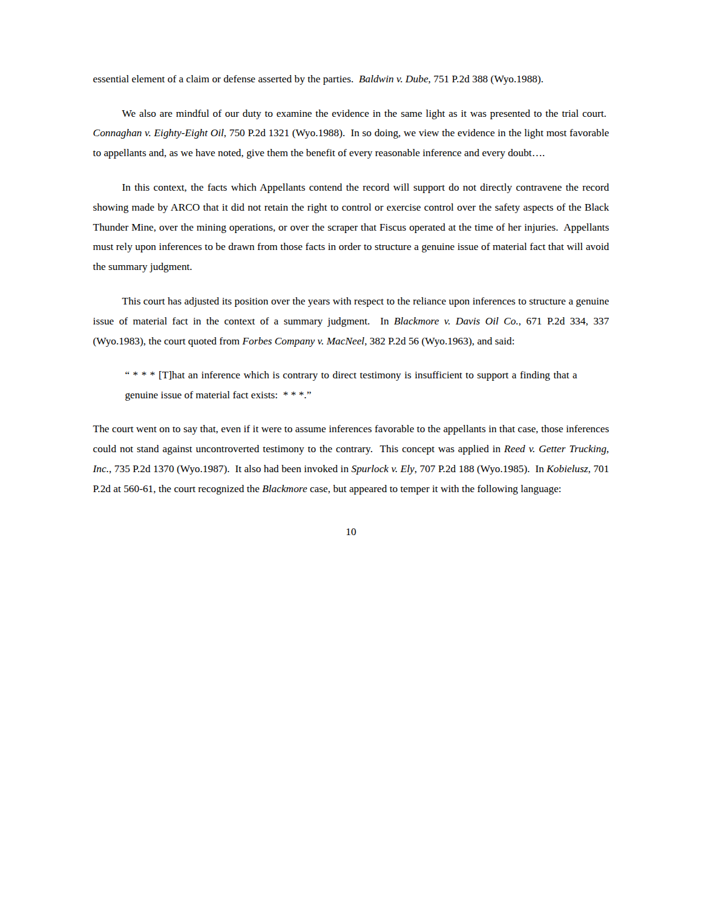essential element of a claim or defense asserted by the parties. Baldwin v. Dube, 751 P.2d 388 (Wyo.1988).
We also are mindful of our duty to examine the evidence in the same light as it was presented to the trial court. Connaghan v. Eighty-Eight Oil, 750 P.2d 1321 (Wyo.1988). In so doing, we view the evidence in the light most favorable to appellants and, as we have noted, give them the benefit of every reasonable inference and every doubt….
In this context, the facts which Appellants contend the record will support do not directly contravene the record showing made by ARCO that it did not retain the right to control or exercise control over the safety aspects of the Black Thunder Mine, over the mining operations, or over the scraper that Fiscus operated at the time of her injuries. Appellants must rely upon inferences to be drawn from those facts in order to structure a genuine issue of material fact that will avoid the summary judgment.
This court has adjusted its position over the years with respect to the reliance upon inferences to structure a genuine issue of material fact in the context of a summary judgment. In Blackmore v. Davis Oil Co., 671 P.2d 334, 337 (Wyo.1983), the court quoted from Forbes Company v. MacNeel, 382 P.2d 56 (Wyo.1963), and said:
“ * * * [T]hat an inference which is contrary to direct testimony is insufficient to support a finding that a genuine issue of material fact exists: * * *.”
The court went on to say that, even if it were to assume inferences favorable to the appellants in that case, those inferences could not stand against uncontroverted testimony to the contrary. This concept was applied in Reed v. Getter Trucking, Inc., 735 P.2d 1370 (Wyo.1987). It also had been invoked in Spurlock v. Ely, 707 P.2d 188 (Wyo.1985). In Kobielusz, 701 P.2d at 560-61, the court recognized the Blackmore case, but appeared to temper it with the following language:
10